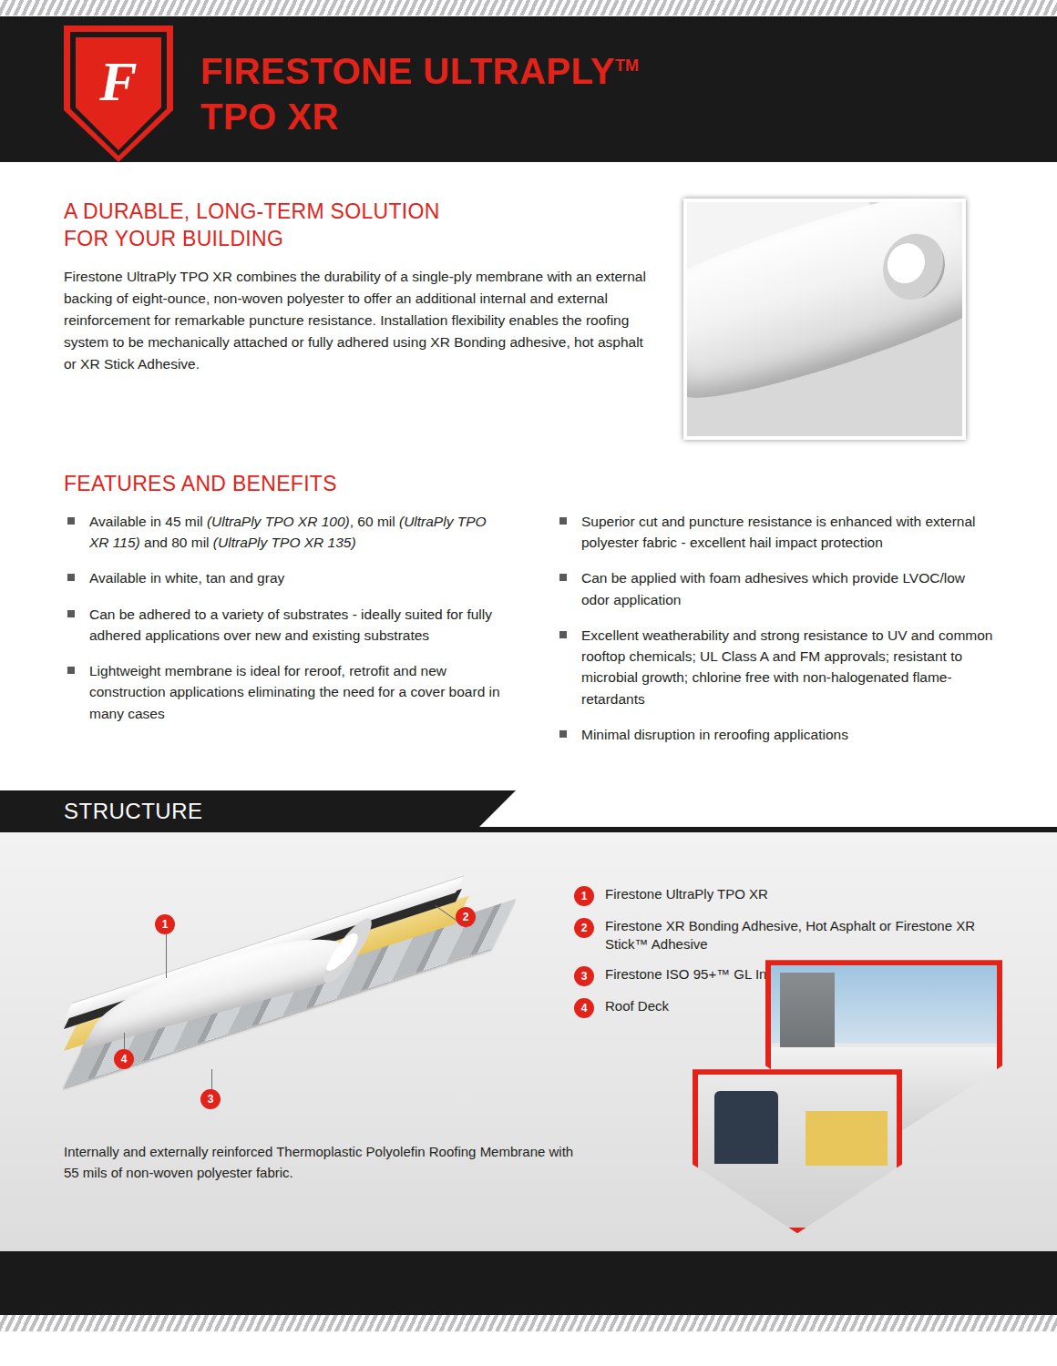F
FIRESTONE ULTRAPLYTM
TPO XR
A DURABLE, LONG-TERM SOLUTION
FOR YOUR BUILDING
Firestone UltraPly TPO XR combines the durability of a single-ply membrane with an external backing of eight-ounce, non-woven polyester to offer an additional internal and external reinforcement for remarkable puncture resistance. Installation flexibility enables the roofing system to be mechanically attached or fully adhered using XR Bonding adhesive, hot asphalt or XR Stick Adhesive.
FEATURES AND BENEFITS
Available in 45 mil (UltraPly TPO XR 100), 60 mil (UltraPly TPO XR 115) and 80 mil (UltraPly TPO XR 135)
Available in white, tan and gray
Can be adhered to a variety of substrates - ideally suited for fully adhered applications over new and existing substrates
Lightweight membrane is ideal for reroof, retrofit and new construction applications eliminating the need for a cover board in many cases
Superior cut and puncture resistance is enhanced with external polyester fabric - excellent hail impact protection
Can be applied with foam adhesives which provide LVOC/low odor application
Excellent weatherability and strong resistance to UV and common rooftop chemicals; UL Class A and FM approvals; resistant to microbial growth; chlorine free with non-halogenated flame-retardants
Minimal disruption in reroofing applications
STRUCTURE
1 2 3 4
1 Firestone UltraPly TPO XR
2 Firestone XR Bonding Adhesive, Hot Asphalt or Firestone XR Stick™ Adhesive
3 Firestone ISO 95+™ GL Insulation
4 Roof Deck
Internally and externally reinforced Thermoplastic Polyolefin Roofing Membrane with 55 mils of non-woven polyester fabric.